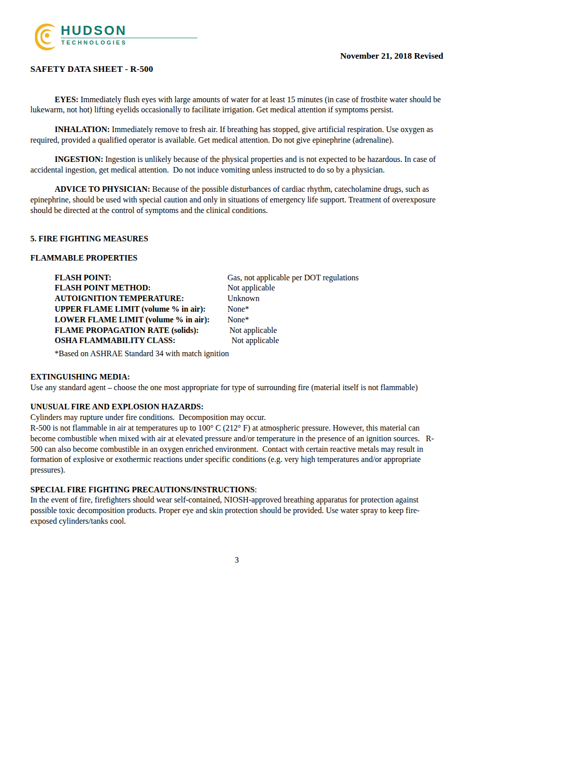HUDSON TECHNOLOGIES
November 21, 2018 Revised
SAFETY DATA SHEET - R-500
EYES: Immediately flush eyes with large amounts of water for at least 15 minutes (in case of frostbite water should be lukewarm, not hot) lifting eyelids occasionally to facilitate irrigation. Get medical attention if symptoms persist.
INHALATION: Immediately remove to fresh air. If breathing has stopped, give artificial respiration. Use oxygen as required, provided a qualified operator is available. Get medical attention. Do not give epinephrine (adrenaline).
INGESTION: Ingestion is unlikely because of the physical properties and is not expected to be hazardous. In case of accidental ingestion, get medical attention. Do not induce vomiting unless instructed to do so by a physician.
ADVICE TO PHYSICIAN: Because of the possible disturbances of cardiac rhythm, catecholamine drugs, such as epinephrine, should be used with special caution and only in situations of emergency life support. Treatment of overexposure should be directed at the control of symptoms and the clinical conditions.
5. FIRE FIGHTING MEASURES
FLAMMABLE PROPERTIES
| FLASH POINT: | Gas, not applicable per DOT regulations |
| FLASH POINT METHOD: | Not applicable |
| AUTOIGNITION TEMPERATURE: | Unknown |
| UPPER FLAME LIMIT (volume % in air): | None* |
| LOWER FLAME LIMIT (volume % in air): | None* |
| FLAME PROPAGATION RATE (solids): | Not applicable |
| OSHA FLAMMABILITY CLASS: | Not applicable |
*Based on ASHRAE Standard 34 with match ignition
EXTINGUISHING MEDIA:
Use any standard agent – choose the one most appropriate for type of surrounding fire (material itself is not flammable)
UNUSUAL FIRE AND EXPLOSION HAZARDS:
Cylinders may rupture under fire conditions. Decomposition may occur.
R-500 is not flammable in air at temperatures up to 100° C (212° F) at atmospheric pressure. However, this material can become combustible when mixed with air at elevated pressure and/or temperature in the presence of an ignition sources. R-500 can also become combustible in an oxygen enriched environment. Contact with certain reactive metals may result in formation of explosive or exothermic reactions under specific conditions (e.g. very high temperatures and/or appropriate pressures).
SPECIAL FIRE FIGHTING PRECAUTIONS/INSTRUCTIONS:
In the event of fire, firefighters should wear self-contained, NIOSH-approved breathing apparatus for protection against possible toxic decomposition products. Proper eye and skin protection should be provided. Use water spray to keep fire-exposed cylinders/tanks cool.
3